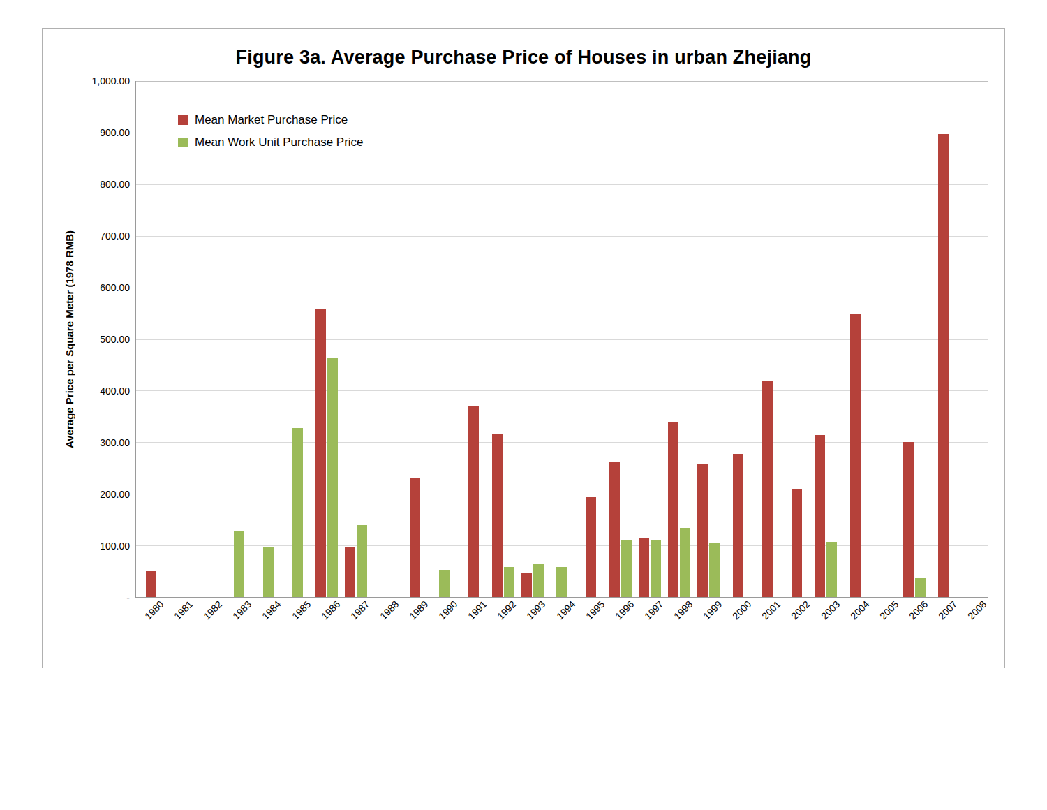Figure 3a. Average Purchase Price of Houses in urban Zhejiang
Average Price per Square Meter (1978 RMB)
1,000.00 900.00 800.00 700.00 600.00 500.00 400.00 300.00 200.00 100.00 -
Mean Market Purchase Price
Mean Work Unit Purchase Price
1980
1981
1982
1983
1984
1985
1986
1987
1988
1989
1990
1991
1992
1993
1994
1995
1996
1997
1998
1999
2000
2001
2002
2003
2004
2005
2006
2007
2008